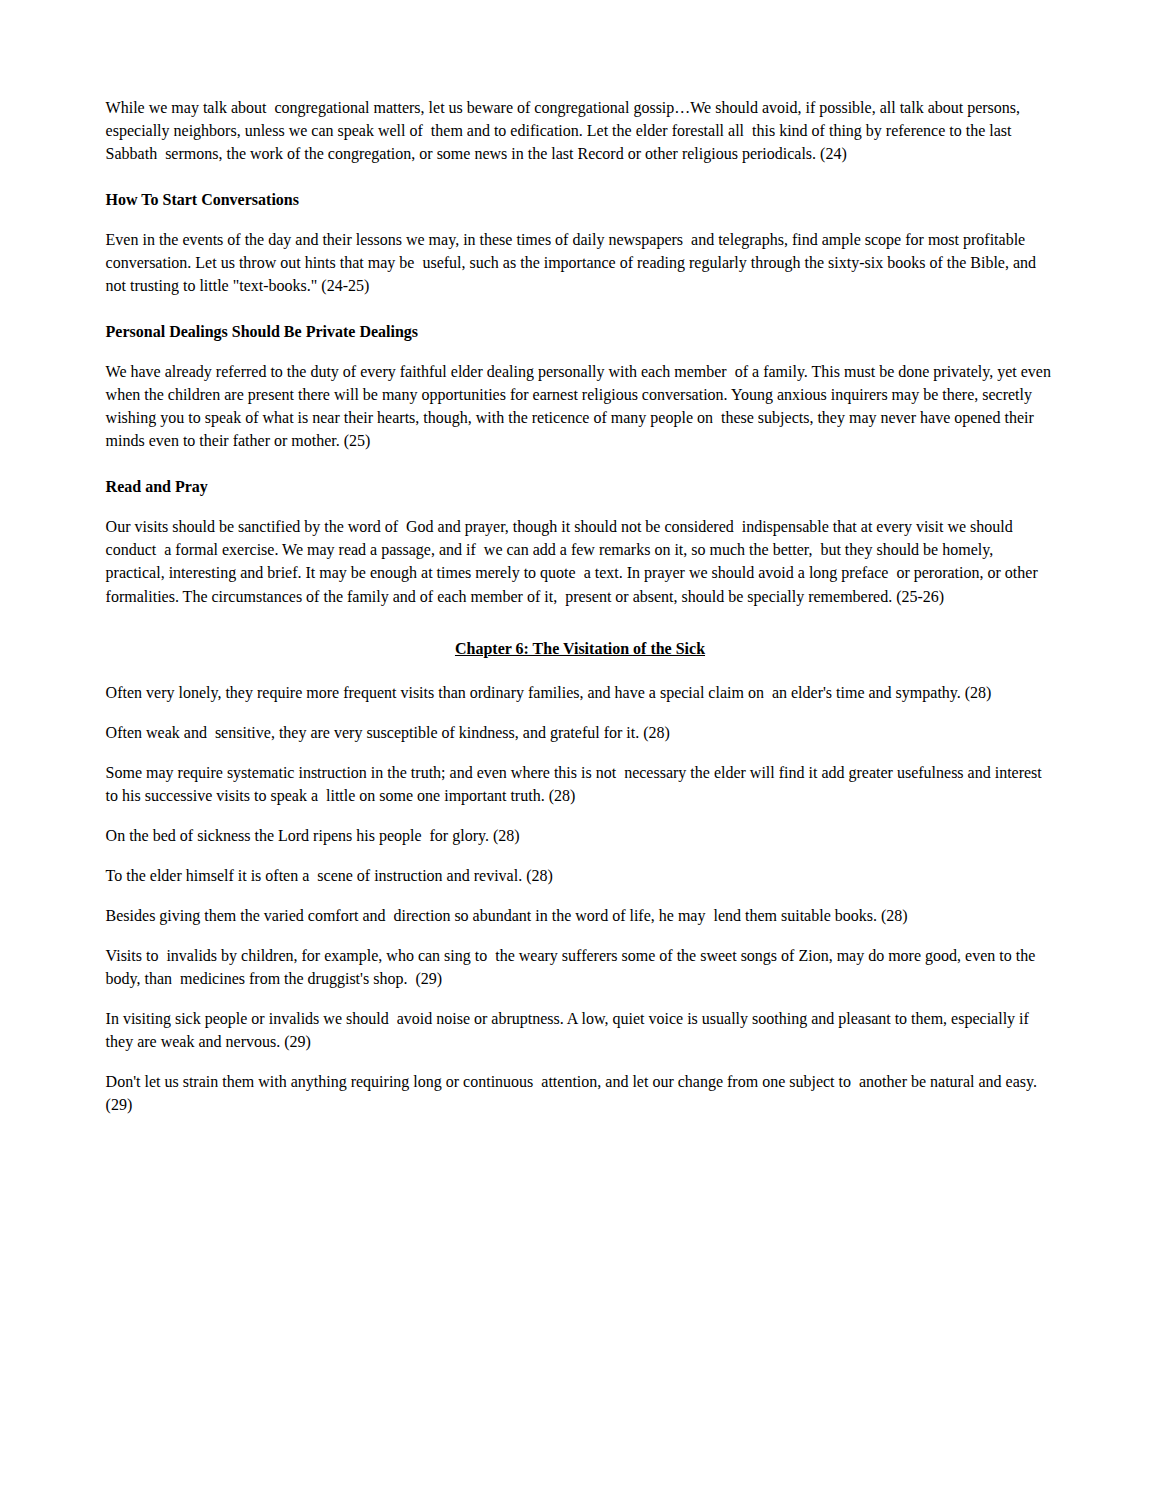While we may talk about congregational matters, let us beware of congregational gossip…We should avoid, if possible, all talk about persons, especially neighbors, unless we can speak well of them and to edification. Let the elder forestall all this kind of thing by reference to the last Sabbath sermons, the work of the congregation, or some news in the last Record or other religious periodicals. (24)
How To Start Conversations
Even in the events of the day and their lessons we may, in these times of daily newspapers and telegraphs, find ample scope for most profitable conversation. Let us throw out hints that may be useful, such as the importance of reading regularly through the sixty-six books of the Bible, and not trusting to little "text-books." (24-25)
Personal Dealings Should Be Private Dealings
We have already referred to the duty of every faithful elder dealing personally with each member of a family. This must be done privately, yet even when the children are present there will be many opportunities for earnest religious conversation. Young anxious inquirers may be there, secretly wishing you to speak of what is near their hearts, though, with the reticence of many people on these subjects, they may never have opened their minds even to their father or mother. (25)
Read and Pray
Our visits should be sanctified by the word of God and prayer, though it should not be considered indispensable that at every visit we should conduct a formal exercise. We may read a passage, and if we can add a few remarks on it, so much the better, but they should be homely, practical, interesting and brief. It may be enough at times merely to quote a text. In prayer we should avoid a long preface or peroration, or other formalities. The circumstances of the family and of each member of it, present or absent, should be specially remembered. (25-26)
Chapter 6: The Visitation of the Sick
Often very lonely, they require more frequent visits than ordinary families, and have a special claim on an elder's time and sympathy. (28)
Often weak and sensitive, they are very susceptible of kindness, and grateful for it. (28)
Some may require systematic instruction in the truth; and even where this is not necessary the elder will find it add greater usefulness and interest to his successive visits to speak a little on some one important truth. (28)
On the bed of sickness the Lord ripens his people for glory. (28)
To the elder himself it is often a scene of instruction and revival. (28)
Besides giving them the varied comfort and direction so abundant in the word of life, he may lend them suitable books. (28)
Visits to invalids by children, for example, who can sing to the weary sufferers some of the sweet songs of Zion, may do more good, even to the body, than medicines from the druggist's shop. (29)
In visiting sick people or invalids we should avoid noise or abruptness. A low, quiet voice is usually soothing and pleasant to them, especially if they are weak and nervous. (29)
Don't let us strain them with anything requiring long or continuous attention, and let our change from one subject to another be natural and easy. (29)